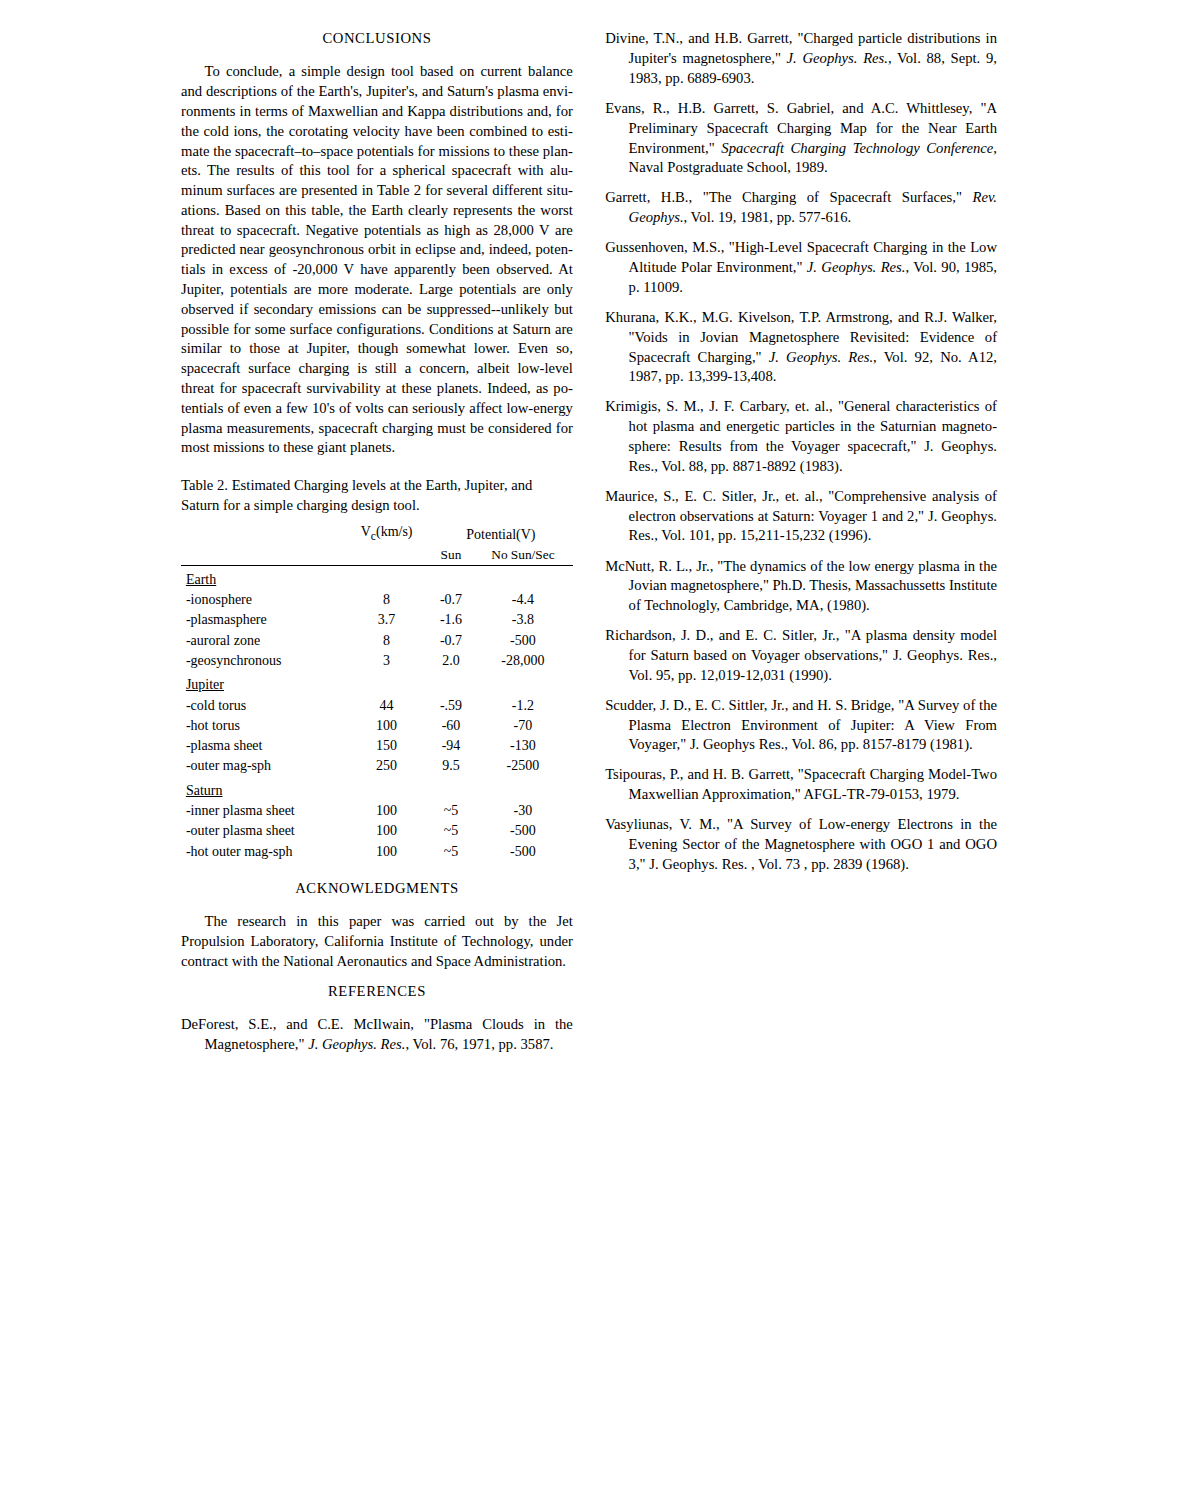Conclusions
To conclude, a simple design tool based on current balance and descriptions of the Earth's, Jupiter's, and Saturn's plasma environments in terms of Maxwellian and Kappa distributions and, for the cold ions, the corotating velocity have been combined to estimate the spacecraft–to–space potentials for missions to these planets. The results of this tool for a spherical spacecraft with aluminum surfaces are presented in Table 2 for several different situations. Based on this table, the Earth clearly represents the worst threat to spacecraft. Negative potentials as high as 28,000 V are predicted near geosynchronous orbit in eclipse and, indeed, potentials in excess of -20,000 V have apparently been observed. At Jupiter, potentials are more moderate. Large potentials are only observed if secondary emissions can be suppressed--unlikely but possible for some surface configurations. Conditions at Saturn are similar to those at Jupiter, though somewhat lower. Even so, spacecraft surface charging is still a concern, albeit low-level threat for spacecraft survivability at these planets. Indeed, as potentials of even a few 10's of volts can seriously affect low-energy plasma measurements, spacecraft charging must be considered for most missions to these giant planets.
Table 2. Estimated Charging levels at the Earth, Jupiter, and Saturn for a simple charging design tool.
| | V c (km/s) | Potential(V) |
| --- | --- | --- |
| | | Sun | No Sun/Sec |
| Earth |
| -ionosphere | 8 | -0.7 | -4.4 |
| -plasmasphere | 3.7 | -1.6 | -3.8 |
| -auroral zone | 8 | -0.7 | -500 |
| -geosynchronous | 3 | 2.0 | -28,000 |
| Jupiter |
| -cold torus | 44 | -.59 | -1.2 |
| -hot torus | 100 | -60 | -70 |
| -plasma sheet | 150 | -94 | -130 |
| -outer mag-sph | 250 | 9.5 | -2500 |
| Saturn |
| -inner plasma sheet | 100 | ~5 | -30 |
| -outer plasma sheet | 100 | ~5 | -500 |
| -hot outer mag-sph | 100 | ~5 | -500 |
Acknowledgments
The research in this paper was carried out by the Jet Propulsion Laboratory, California Institute of Technology, under contract with the National Aeronautics and Space Administration.
References
DeForest, S.E., and C.E. McIlwain, "Plasma Clouds in the Magnetosphere," J. Geophys. Res., Vol. 76, 1971, pp. 3587.
Divine, T.N., and H.B. Garrett, "Charged particle distributions in Jupiter's magnetosphere," J. Geophys. Res., Vol. 88, Sept. 9, 1983, pp. 6889-6903.
Evans, R., H.B. Garrett, S. Gabriel, and A.C. Whittlesey, "A Preliminary Spacecraft Charging Map for the Near Earth Environment," Spacecraft Charging Technology Conference, Naval Postgraduate School, 1989.
Garrett, H.B., "The Charging of Spacecraft Surfaces," Rev. Geophys., Vol. 19, 1981, pp. 577-616.
Gussenhoven, M.S., "High-Level Spacecraft Charging in the Low Altitude Polar Environment," J. Geophys. Res., Vol. 90, 1985, p. 11009.
Khurana, K.K., M.G. Kivelson, T.P. Armstrong, and R.J. Walker, "Voids in Jovian Magnetosphere Revisited: Evidence of Spacecraft Charging," J. Geophys. Res., Vol. 92, No. A12, 1987, pp. 13,399-13,408.
Krimigis, S. M., J. F. Carbary, et. al., "General characteristics of hot plasma and energetic particles in the Saturnian magnetosphere: Results from the Voyager spacecraft," J. Geophys. Res., Vol. 88, pp. 8871-8892 (1983).
Maurice, S., E. C. Sitler, Jr., et. al., "Comprehensive analysis of electron observations at Saturn: Voyager 1 and 2," J. Geophys. Res., Vol. 101, pp. 15,211-15,232 (1996).
McNutt, R. L., Jr., "The dynamics of the low energy plasma in the Jovian magnetosphere," Ph.D. Thesis, Massachussetts Institute of Technologly, Cambridge, MA, (1980).
Richardson, J. D., and E. C. Sitler, Jr., "A plasma density model for Saturn based on Voyager observations," J. Geophys. Res., Vol. 95, pp. 12,019-12,031 (1990).
Scudder, J. D., E. C. Sittler, Jr., and H. S. Bridge, "A Survey of the Plasma Electron Environment of Jupiter: A View From Voyager," J. Geophys Res., Vol. 86, pp. 8157-8179 (1981).
Tsipouras, P., and H. B. Garrett, "Spacecraft Charging Model-Two Maxwellian Approximation," AFGL-TR-79-0153, 1979.
Vasyliunas, V. M., "A Survey of Low-energy Electrons in the Evening Sector of the Magnetosphere with OGO 1 and OGO 3," J. Geophys. Res. , Vol. 73 , pp. 2839 (1968).